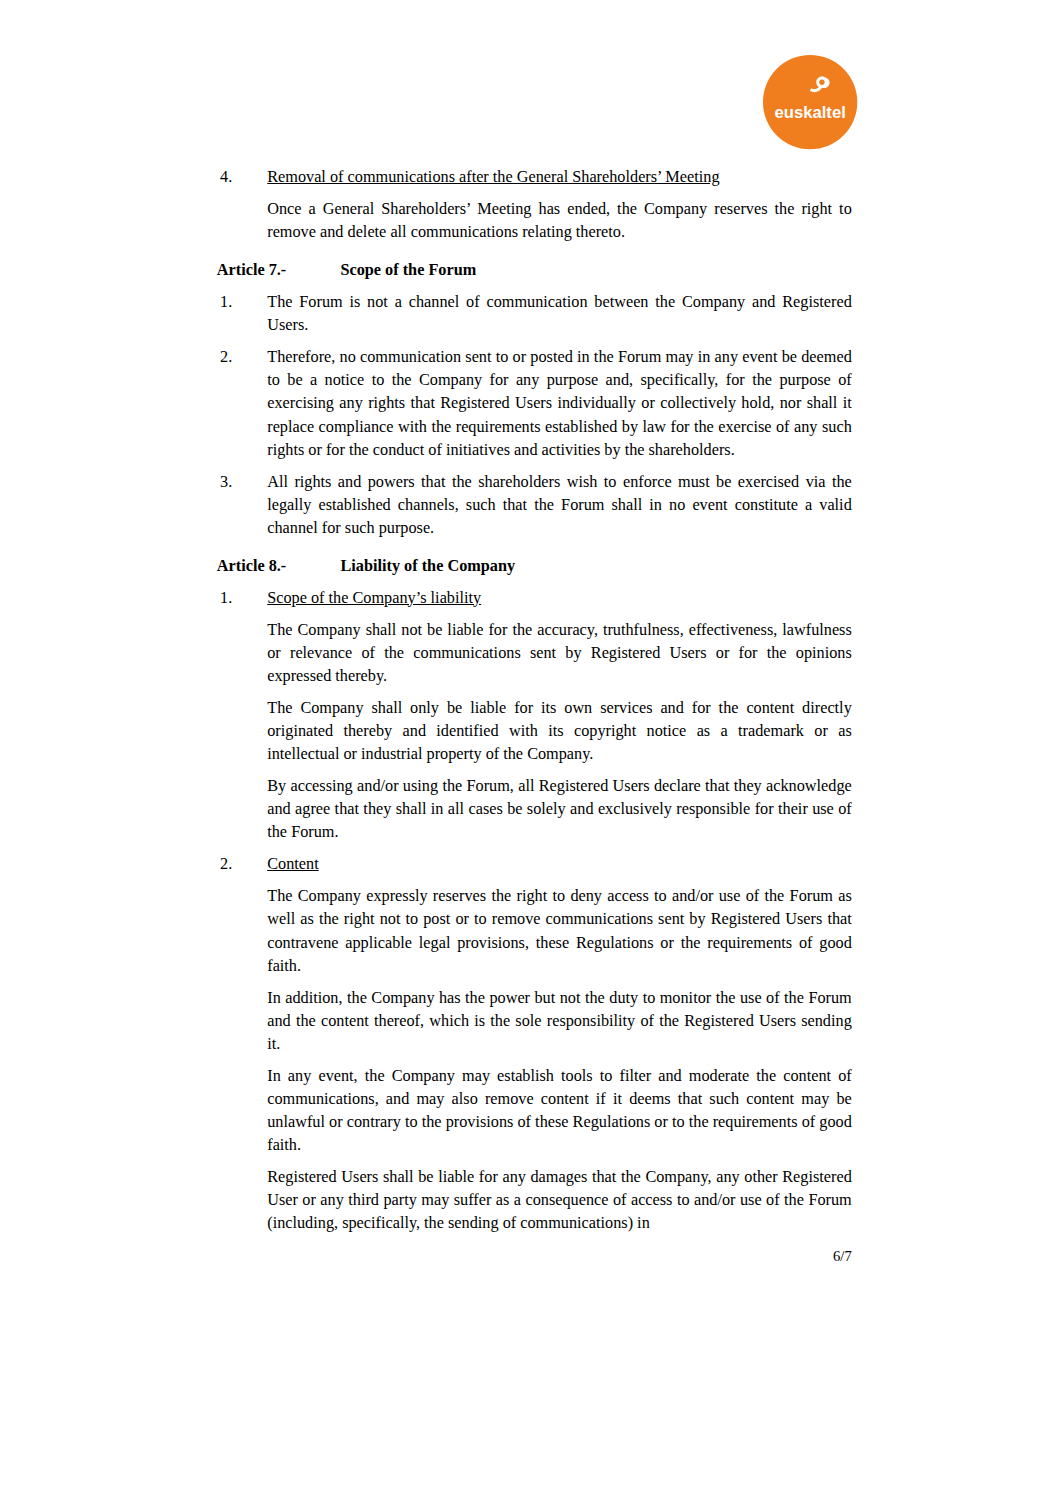euskaltel
4.
Removal of communications after the General Shareholders’ Meeting
Once a General Shareholders’ Meeting has ended, the Company reserves the right to remove and delete all communications relating thereto.
Article 7.-
Scope of the Forum
1.
The Forum is not a channel of communication between the Company and Registered Users.
2.
Therefore, no communication sent to or posted in the Forum may in any event be deemed to be a notice to the Company for any purpose and, specifically, for the purpose of exercising any rights that Registered Users individually or collectively hold, nor shall it replace compliance with the requirements established by law for the exercise of any such rights or for the conduct of initiatives and activities by the shareholders.
3.
All rights and powers that the shareholders wish to enforce must be exercised via the legally established channels, such that the Forum shall in no event constitute a valid channel for such purpose.
Article 8.-
Liability of the Company
1.
Scope of the Company’s liability
The Company shall not be liable for the accuracy, truthfulness, effectiveness, lawfulness or relevance of the communications sent by Registered Users or for the opinions expressed thereby.
The Company shall only be liable for its own services and for the content directly originated thereby and identified with its copyright notice as a trademark or as intellectual or industrial property of the Company.
By accessing and/or using the Forum, all Registered Users declare that they acknowledge and agree that they shall in all cases be solely and exclusively responsible for their use of the Forum.
2.
Content
The Company expressly reserves the right to deny access to and/or use of the Forum as well as the right not to post or to remove communications sent by Registered Users that contravene applicable legal provisions, these Regulations or the requirements of good faith.
In addition, the Company has the power but not the duty to monitor the use of the Forum and the content thereof, which is the sole responsibility of the Registered Users sending it.
In any event, the Company may establish tools to filter and moderate the content of communications, and may also remove content if it deems that such content may be unlawful or contrary to the provisions of these Regulations or to the requirements of good faith.
Registered Users shall be liable for any damages that the Company, any other Registered User or any third party may suffer as a consequence of access to and/or use of the Forum (including, specifically, the sending of communications) in
6/7